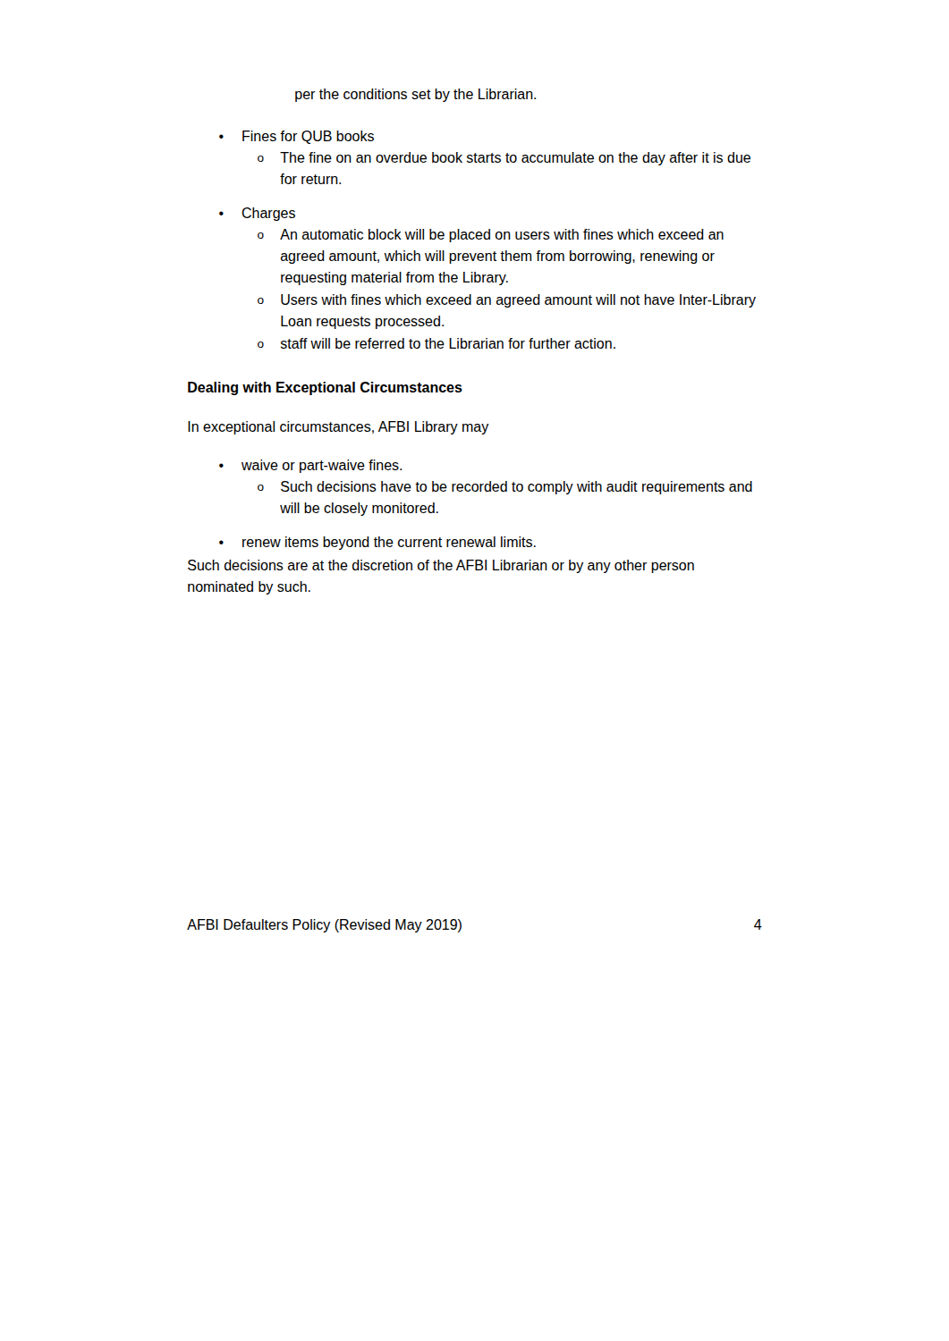per the conditions set by the Librarian.
Fines for QUB books
The fine on an overdue book starts to accumulate on the day after it is due for return.
Charges
An automatic block will be placed on users with fines which exceed an agreed amount, which will prevent them from borrowing, renewing or requesting material from the Library.
Users with fines which exceed an agreed amount will not have Inter-Library Loan requests processed.
staff will be referred to the Librarian for further action.
Dealing with Exceptional Circumstances
In exceptional circumstances, AFBI Library may
waive or part-waive fines.
Such decisions have to be recorded to comply with audit requirements and will be closely monitored.
renew items beyond the current renewal limits.
Such decisions are at the discretion of the AFBI Librarian or by any other person nominated by such.
AFBI Defaulters Policy (Revised May 2019) 4